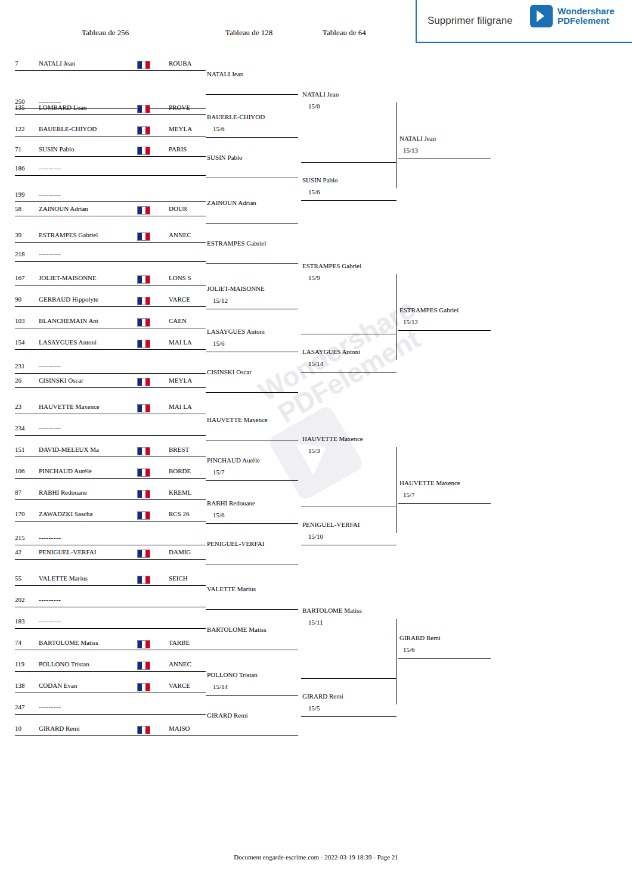Wondershare
PDFelement
Supprimer filigrane
Wondershare
PDFelement
Tableau de 256
Tableau de 128
Tableau de 64
7 NATALI Jean ROUBA
250---------
135 LOMBARD Loan PROVE
122 BAUERLE-CHIYOD MEYLA
71 SUSIN Pablo PARIS
186---------
199---------
58 ZAINOUN Adrian DOUR
39 ESTRAMPES Gabriel ANNEC
218---------
167 JOLIET-MAISONNE LONS S
90 GERBAUD Hippolyte VARCE
103 BLANCHEMAIN Ant CAEN
154 LASAYGUES Antoni MAI LA
231---------
26 CISINSKI Oscar MEYLA
23 HAUVETTE Maxence MAI LA
234---------
151 DAVID-MELEUX Ma BREST
106 PINCHAUD Aurèle BORDE
87 RABHI Redouane KREML
170 ZAWADZKI Sascha RCS 26
215---------
42 PENIGUEL-VERFAI DAMIG
55 VALETTE Marius SEICH
202---------
183---------
74 BARTOLOME Matiss TARBE
119 POLLONO Tristan ANNEC
138 CODAN Evan VARCE
247---------
10 GIRARD Remi MAISO
NATALI Jean
BAUERLE-CHIYOD 15/6
SUSIN Pablo
ZAINOUN Adrian
ESTRAMPES Gabriel
JOLIET-MAISONNE 15/12
LASAYGUES Antoni 15/6
CISINSKI Oscar
HAUVETTE Maxence
PINCHAUD Aurèle 15/7
RABHI Redouane 15/6
PENIGUEL-VERFAI
VALETTE Marius
BARTOLOME Matiss
POLLONO Tristan 15/14
GIRARD Remi
NATALI Jean 15/0
SUSIN Pablo 15/6
ESTRAMPES Gabriel 15/9
LASAYGUES Antoni 15/14
HAUVETTE Maxence 15/3
PENIGUEL-VERFAI 15/10
BARTOLOME Matiss 15/11
GIRARD Remi 15/5
NATALI Jean 15/13
ESTRAMPES Gabriel 15/12
HAUVETTE Maxence 15/7
GIRARD Remi 15/6
Document engarde-escrime.com - 2022-03-19 18:39 - Page 21